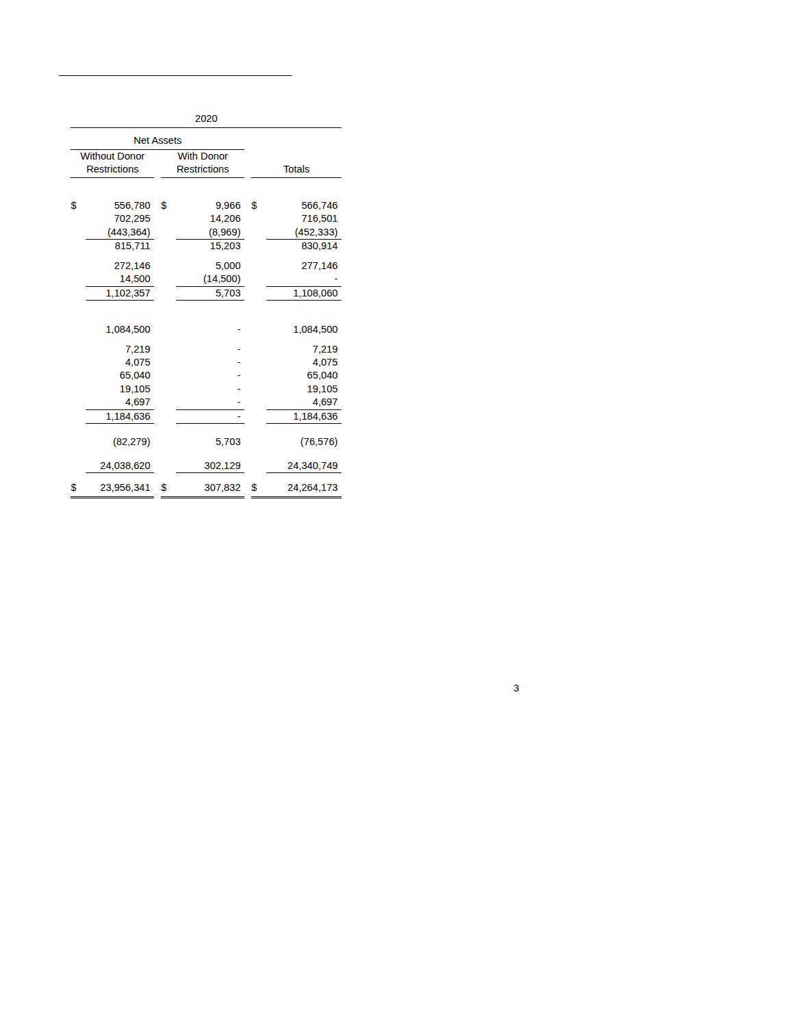| | 2020 |
| | Net Assets | |
| | Without Donor | | With Donor | | |
| | Restrictions | | Restrictions | | Totals |
| | $ | 556,780 | | $ | 9,966 | | $ | 566,746 |
| | | 702,295 | | | 14,206 | | | 716,501 |
| | | (443,364) | | | (8,969) | | | (452,333) |
| | | 815,711 | | | 15,203 | | | 830,914 |
| | | 272,146 | | | 5,000 | | | 277,146 |
| | | 14,500 | | | (14,500) | | | - |
| | | 1,102,357 | | | 5,703 | | | 1,108,060 |
| | | 1,084,500 | | | - | | | 1,084,500 |
| | | 7,219 | | | - | | | 7,219 |
| | | 4,075 | | | - | | | 4,075 |
| | | 65,040 | | | - | | | 65,040 |
| | | 19,105 | | | - | | | 19,105 |
| | | 4,697 | | | - | | | 4,697 |
| | | 1,184,636 | | | - | | | 1,184,636 |
| | | (82,279) | | | 5,703 | | | (76,576) |
| | | 24,038,620 | | | 302,129 | | | 24,340,749 |
| | $ | 23,956,341 | | $ | 307,832 | | $ | 24,264,173 |
3